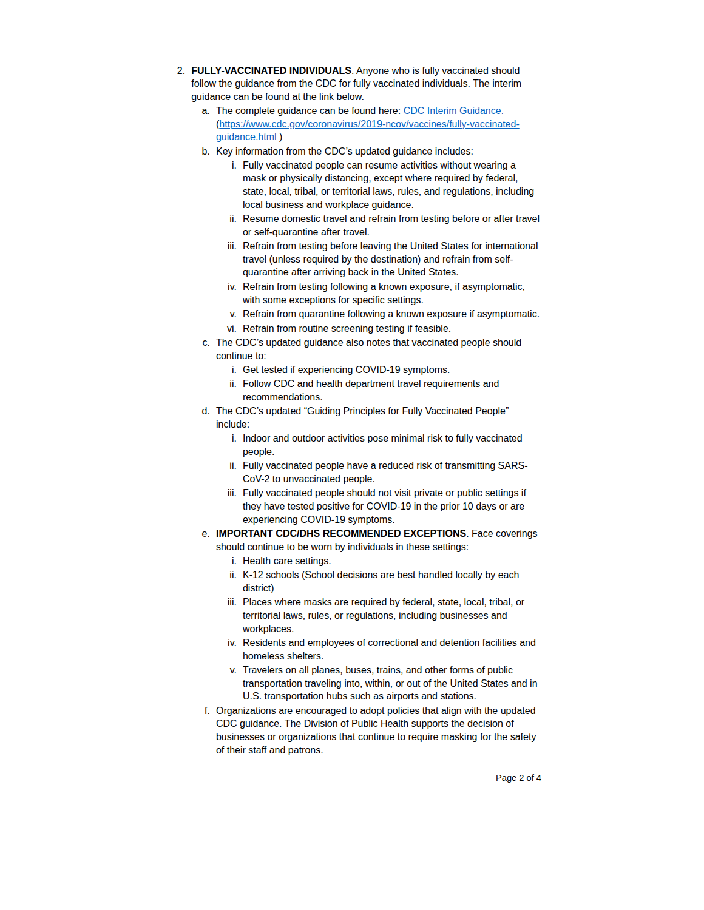FULLY-VACCINATED INDIVIDUALS. Anyone who is fully vaccinated should follow the guidance from the CDC for fully vaccinated individuals. The interim guidance can be found at the link below.
The complete guidance can be found here: CDC Interim Guidance. (https://www.cdc.gov/coronavirus/2019-ncov/vaccines/fully-vaccinated-guidance.html )
Key information from the CDC’s updated guidance includes:
Fully vaccinated people can resume activities without wearing a mask or physically distancing, except where required by federal, state, local, tribal, or territorial laws, rules, and regulations, including local business and workplace guidance.
Resume domestic travel and refrain from testing before or after travel or self-quarantine after travel.
Refrain from testing before leaving the United States for international travel (unless required by the destination) and refrain from self-quarantine after arriving back in the United States.
Refrain from testing following a known exposure, if asymptomatic, with some exceptions for specific settings.
Refrain from quarantine following a known exposure if asymptomatic.
Refrain from routine screening testing if feasible.
The CDC’s updated guidance also notes that vaccinated people should continue to:
Get tested if experiencing COVID-19 symptoms.
Follow CDC and health department travel requirements and recommendations.
The CDC’s updated “Guiding Principles for Fully Vaccinated People” include:
Indoor and outdoor activities pose minimal risk to fully vaccinated people.
Fully vaccinated people have a reduced risk of transmitting SARS-CoV-2 to unvaccinated people.
Fully vaccinated people should not visit private or public settings if they have tested positive for COVID-19 in the prior 10 days or are experiencing COVID-19 symptoms.
IMPORTANT CDC/DHS RECOMMENDED EXCEPTIONS. Face coverings should continue to be worn by individuals in these settings:
Health care settings.
K-12 schools (School decisions are best handled locally by each district)
Places where masks are required by federal, state, local, tribal, or territorial laws, rules, or regulations, including businesses and workplaces.
Residents and employees of correctional and detention facilities and homeless shelters.
Travelers on all planes, buses, trains, and other forms of public transportation traveling into, within, or out of the United States and in U.S. transportation hubs such as airports and stations.
Organizations are encouraged to adopt policies that align with the updated CDC guidance. The Division of Public Health supports the decision of businesses or organizations that continue to require masking for the safety of their staff and patrons.
Page 2 of 4